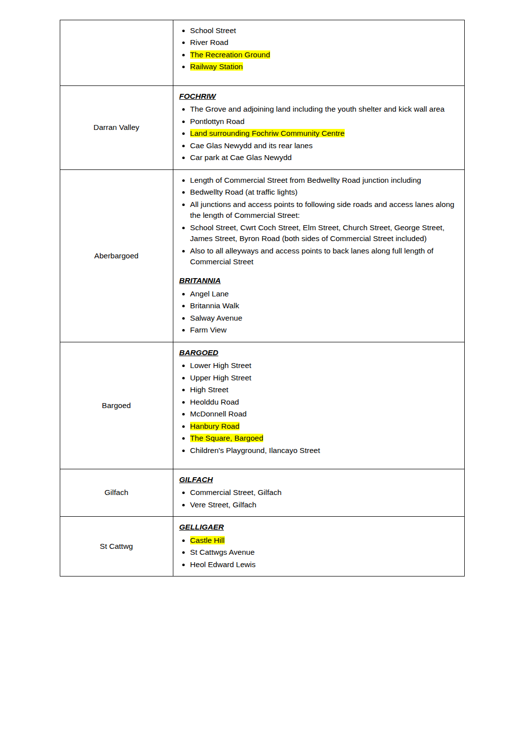| | School Street River Road The Recreation Ground Railway Station |
| Darran Valley | FOCHRIW The Grove and adjoining land including the youth shelter and kick wall area Pontlottyn Road Land surrounding Fochriw Community Centre Cae Glas Newydd and its rear lanes Car park at Cae Glas Newydd |
| Aberbargoed | Length of Commercial Street from Bedwellty Road junction including Bedwellty Road (at traffic lights) All junctions and access points to following side roads and access lanes along the length of Commercial Street: School Street, Cwrt Coch Street, Elm Street, Church Street, George Street, James Street, Byron Road (both sides of Commercial Street included) Also to all alleyways and access points to back lanes along full length of Commercial Street BRITANNIA Angel Lane Britannia Walk Salway Avenue Farm View |
| Bargoed | BARGOED Lower High Street Upper High Street High Street Heolddu Road McDonnell Road Hanbury Road The Square, Bargoed Children's Playground, Ilancayo Street |
| Gilfach | GILFACH Commercial Street, Gilfach Vere Street, Gilfach |
| St Cattwg | GELLIGAER Castle Hill St Cattwgs Avenue Heol Edward Lewis |